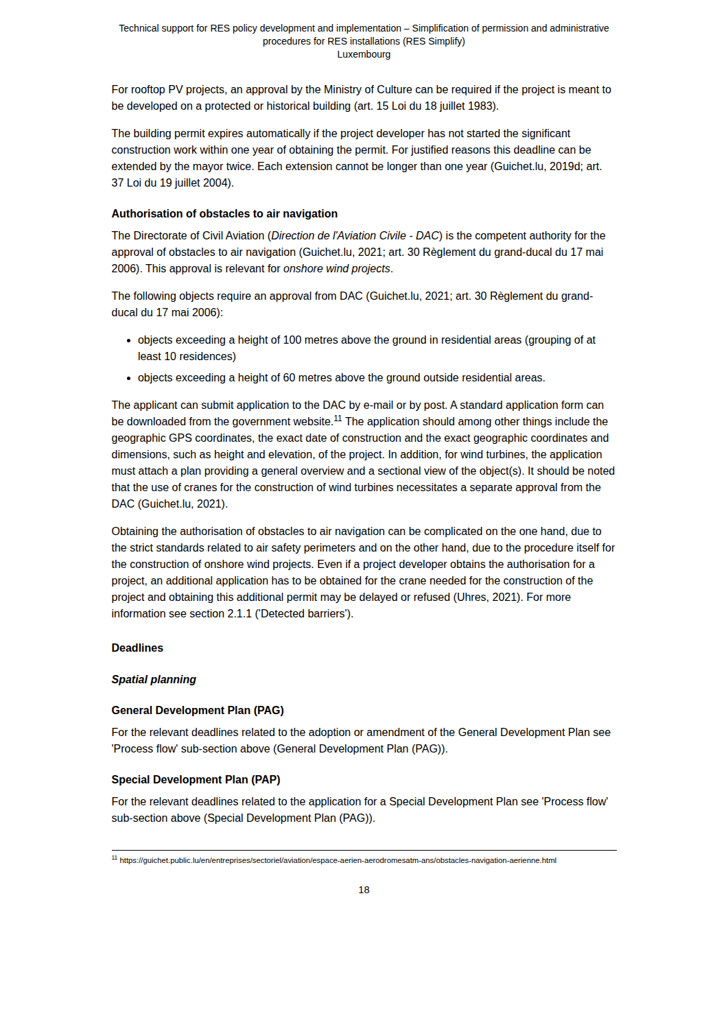Technical support for RES policy development and implementation – Simplification of permission and administrative procedures for RES installations (RES Simplify)
Luxembourg
For rooftop PV projects, an approval by the Ministry of Culture can be required if the project is meant to be developed on a protected or historical building (art. 15 Loi du 18 juillet 1983).
The building permit expires automatically if the project developer has not started the significant construction work within one year of obtaining the permit. For justified reasons this deadline can be extended by the mayor twice. Each extension cannot be longer than one year (Guichet.lu, 2019d; art. 37 Loi du 19 juillet 2004).
Authorisation of obstacles to air navigation
The Directorate of Civil Aviation (Direction de l'Aviation Civile - DAC) is the competent authority for the approval of obstacles to air navigation (Guichet.lu, 2021; art. 30 Règlement du grand-ducal du 17 mai 2006). This approval is relevant for onshore wind projects.
The following objects require an approval from DAC (Guichet.lu, 2021; art. 30 Règlement du grand-ducal du 17 mai 2006):
objects exceeding a height of 100 metres above the ground in residential areas (grouping of at least 10 residences)
objects exceeding a height of 60 metres above the ground outside residential areas.
The applicant can submit application to the DAC by e-mail or by post. A standard application form can be downloaded from the government website.11 The application should among other things include the geographic GPS coordinates, the exact date of construction and the exact geographic coordinates and dimensions, such as height and elevation, of the project. In addition, for wind turbines, the application must attach a plan providing a general overview and a sectional view of the object(s). It should be noted that the use of cranes for the construction of wind turbines necessitates a separate approval from the DAC (Guichet.lu, 2021).
Obtaining the authorisation of obstacles to air navigation can be complicated on the one hand, due to the strict standards related to air safety perimeters and on the other hand, due to the procedure itself for the construction of onshore wind projects. Even if a project developer obtains the authorisation for a project, an additional application has to be obtained for the crane needed for the construction of the project and obtaining this additional permit may be delayed or refused (Uhres, 2021). For more information see section 2.1.1 ('Detected barriers').
Deadlines
Spatial planning
General Development Plan (PAG)
For the relevant deadlines related to the adoption or amendment of the General Development Plan see 'Process flow' sub-section above (General Development Plan (PAG)).
Special Development Plan (PAP)
For the relevant deadlines related to the application for a Special Development Plan see 'Process flow' sub-section above (Special Development Plan (PAG)).
11 https://guichet.public.lu/en/entreprises/sectoriel/aviation/espace-aerien-aerodromesatm-ans/obstacles-navigation-aerienne.html
18